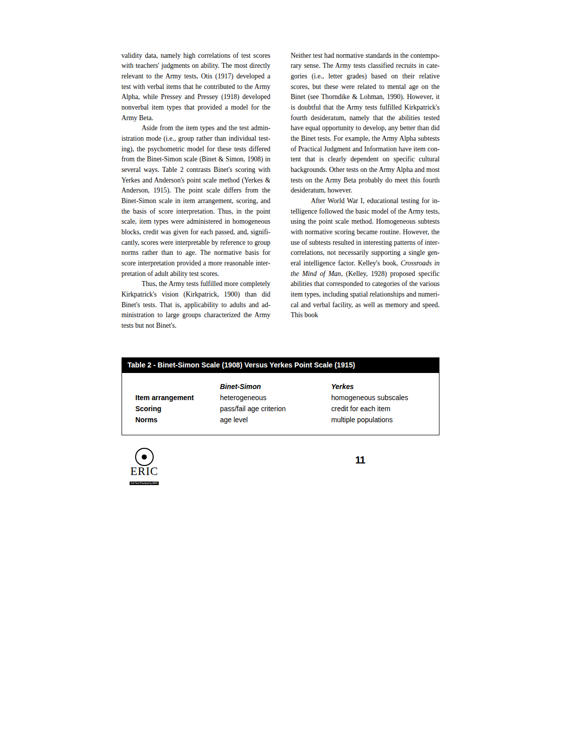validity data, namely high correlations of test scores with teachers' judgments on ability. The most directly relevant to the Army tests, Otis (1917) developed a test with verbal items that he contributed to the Army Alpha, while Pressey and Pressey (1918) developed nonverbal item types that provided a model for the Army Beta.
Aside from the item types and the test administration mode (i.e., group rather than individual testing), the psychometric model for these tests differed from the Binet-Simon scale (Binet & Simon, 1908) in several ways. Table 2 contrasts Binet's scoring with Yerkes and Anderson's point scale method (Yerkes & Anderson, 1915). The point scale differs from the Binet-Simon scale in item arrangement, scoring, and the basis of score interpretation. Thus, in the point scale, item types were administered in homogeneous blocks, credit was given for each passed, and, significantly, scores were interpretable by reference to group norms rather than to age. The normative basis for score interpretation provided a more reasonable interpretation of adult ability test scores.
Thus, the Army tests fulfilled more completely Kirkpatrick's vision (Kirkpatrick, 1900) than did Binet's tests. That is, applicability to adults and administration to large groups characterized the Army tests but not Binet's.
Neither test had normative standards in the contemporary sense. The Army tests classified recruits in categories (i.e., letter grades) based on their relative scores, but these were related to mental age on the Binet (see Thorndike & Lohman, 1990). However, it is doubtful that the Army tests fulfilled Kirkpatrick's fourth desideratum, namely that the abilities tested have equal opportunity to develop, any better than did the Binet tests. For example, the Army Alpha subtests of Practical Judgment and Information have item content that is clearly dependent on specific cultural backgrounds. Other tests on the Army Alpha and most tests on the Army Beta probably do meet this fourth desideratum, however.
After World War I, educational testing for intelligence followed the basic model of the Army tests, using the point scale method. Homogeneous subtests with normative scoring became routine. However, the use of subtests resulted in interesting patterns of intercorrelations, not necessarily supporting a single general intelligence factor. Kelley's book, Crossroads in the Mind of Man, (Kelley, 1928) proposed specific abilities that corresponded to categories of the various item types, including spatial relationships and numerical and verbal facility, as well as memory and speed. This book
Table 2 - Binet-Simon Scale (1908) Versus Yerkes Point Scale (1915)
| | Binet-Simon | Yerkes |
| Item arrangement | heterogeneous | homogeneous subscales |
| Scoring | pass/fail age criterion | credit for each item |
| Norms | age level | multiple populations |
11
ERIC
Full Text Provided by ERIC